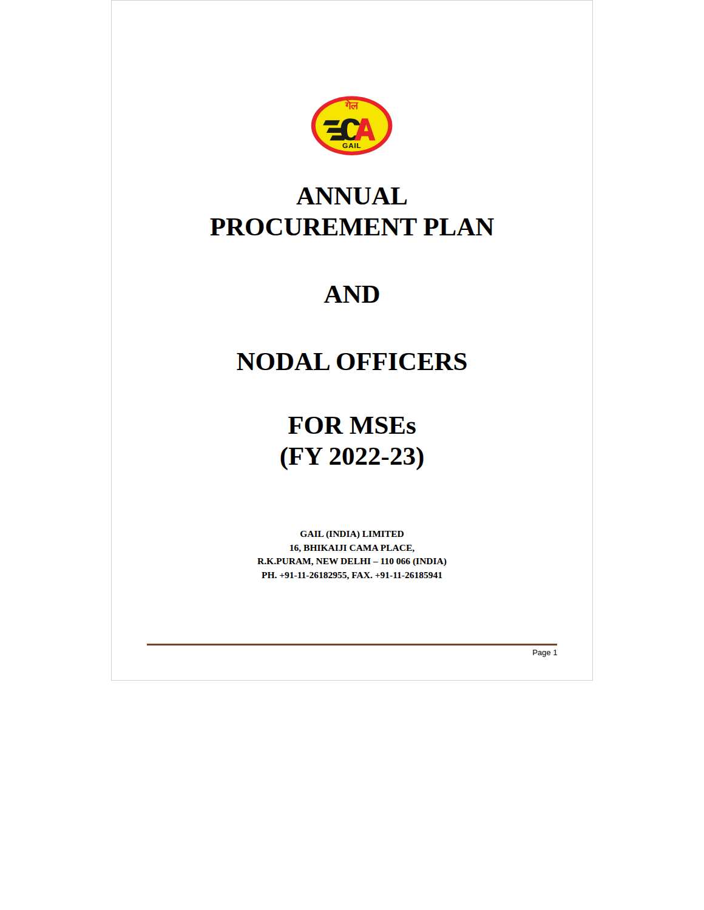गेल GAIL
ANNUAL
PROCUREMENT PLAN
AND
NODAL OFFICERS
FOR MSEs
(FY 2022-23)
GAIL (INDIA) LIMITED
16, BHIKAIJI CAMA PLACE,
R.K.PURAM, NEW DELHI – 110 066 (INDIA)
PH. +91-11-26182955, FAX. +91-11-26185941
Page 1